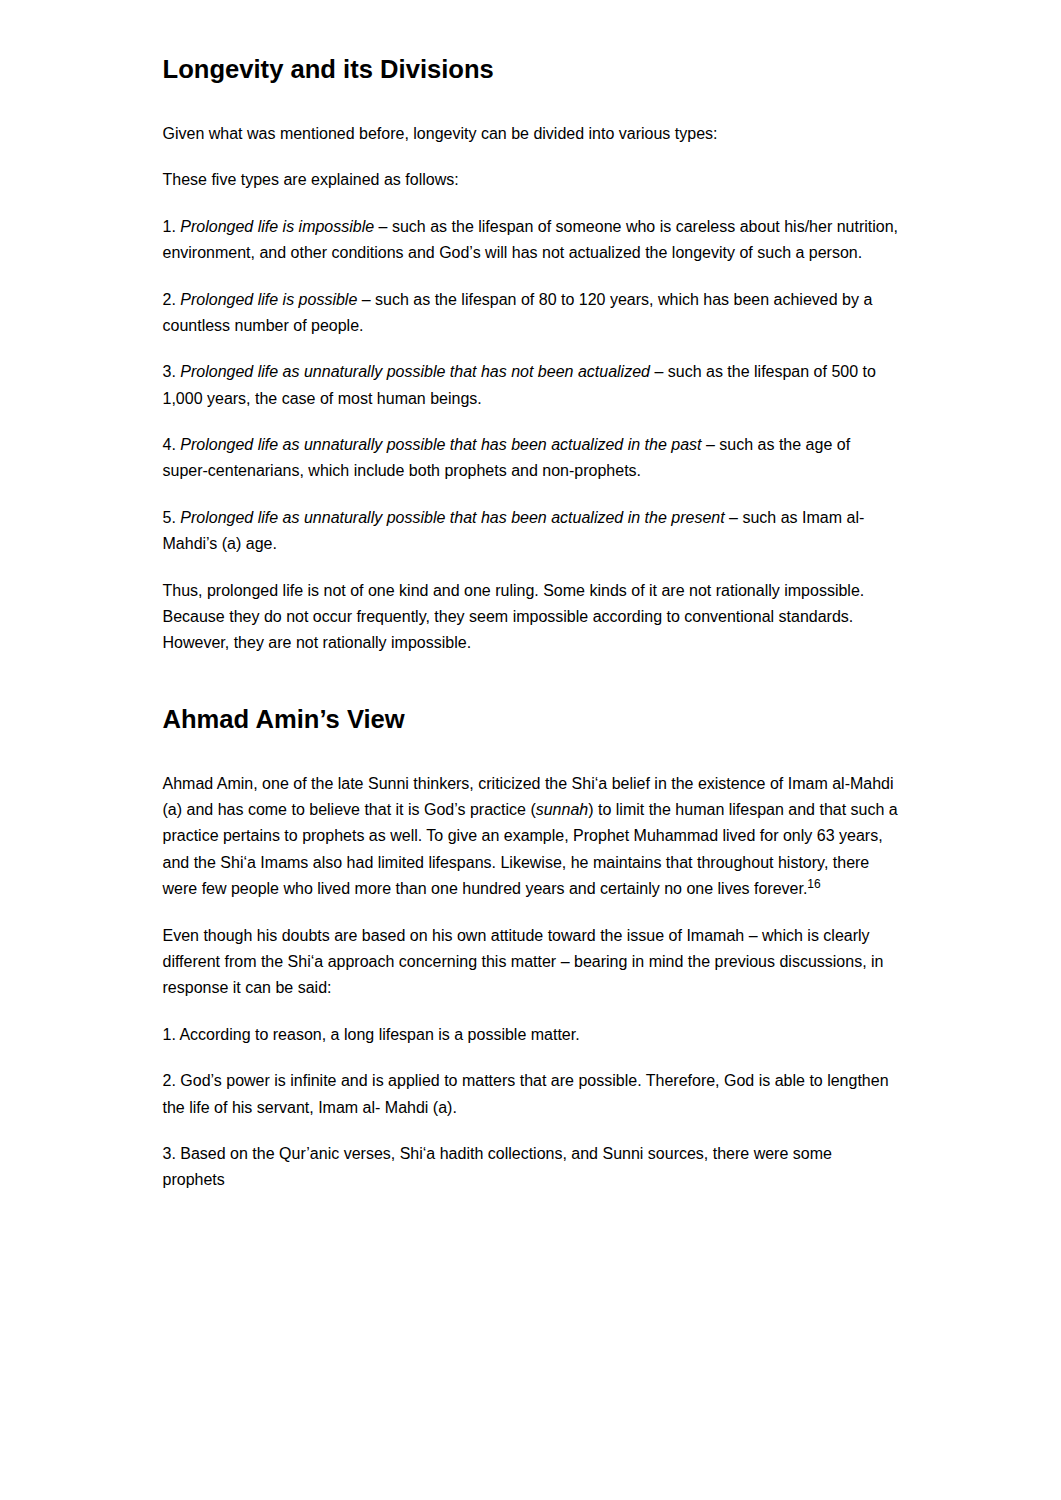Longevity and its Divisions
Given what was mentioned before, longevity can be divided into various types:
These five types are explained as follows:
1. Prolonged life is impossible – such as the lifespan of someone who is careless about his/her nutrition, environment, and other conditions and God’s will has not actualized the longevity of such a person.
2. Prolonged life is possible – such as the lifespan of 80 to 120 years, which has been achieved by a countless number of people.
3. Prolonged life as unnaturally possible that has not been actualized – such as the lifespan of 500 to 1,000 years, the case of most human beings.
4. Prolonged life as unnaturally possible that has been actualized in the past – such as the age of super-centenarians, which include both prophets and non-prophets.
5. Prolonged life as unnaturally possible that has been actualized in the present – such as Imam al-Mahdi’s (a) age.
Thus, prolonged life is not of one kind and one ruling. Some kinds of it are not rationally impossible. Because they do not occur frequently, they seem impossible according to conventional standards. However, they are not rationally impossible.
Ahmad Amin’s View
Ahmad Amin, one of the late Sunni thinkers, criticized the Shi‘a belief in the existence of Imam al-Mahdi (a) and has come to believe that it is God’s practice (sunnah) to limit the human lifespan and that such a practice pertains to prophets as well. To give an example, Prophet Muhammad lived for only 63 years, and the Shi‘a Imams also had limited lifespans. Likewise, he maintains that throughout history, there were few people who lived more than one hundred years and certainly no one lives forever.16
Even though his doubts are based on his own attitude toward the issue of Imamah – which is clearly different from the Shi‘a approach concerning this matter – bearing in mind the previous discussions, in response it can be said:
1. According to reason, a long lifespan is a possible matter.
2. God’s power is infinite and is applied to matters that are possible. Therefore, God is able to lengthen the life of his servant, Imam al- Mahdi (a).
3. Based on the Qur’anic verses, Shi‘a hadith collections, and Sunni sources, there were some prophets